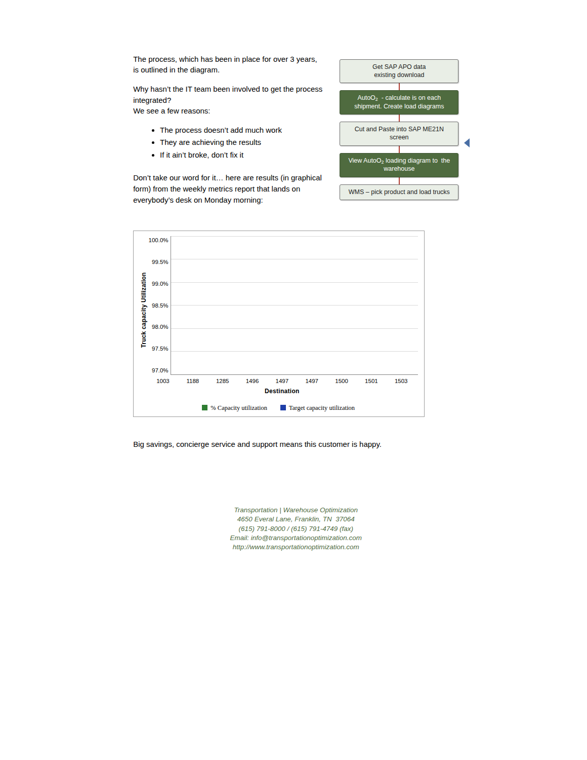The process, which has been in place for over 3 years, is outlined in the diagram.
Why hasn’t the IT team been involved to get the process integrated?
We see a few reasons:
The process doesn’t add much work
They are achieving the results
If it ain’t broke, don’t fix it
Don’t take our word for it… here are results (in graphical form) from the weekly metrics report that lands on everybody’s desk on Monday morning:
Get SAP APO data
existing download
AutoO2 - calculate is on each shipment. Create load diagrams
Cut and Paste into SAP ME21N screen
View AutoO2 loading diagram to the warehouse
WMS – pick product and load trucks
Truck capacity Utilization
100.0%
99.5%
99.0%
98.5%
98.0%
97.5%
97.0%
1003 1188 1285 1496 1497 1497 1500 1501 1503
Destination
% Capacity utilization Target capacity utilization
Big savings, concierge service and support means this customer is happy.
Transportation | Warehouse Optimization
4650 Everal Lane, Franklin, TN 37064
(615) 791-8000 / (615) 791-4749 (fax)
Email: info@transportationoptimization.com
http://www.transportationoptimization.com